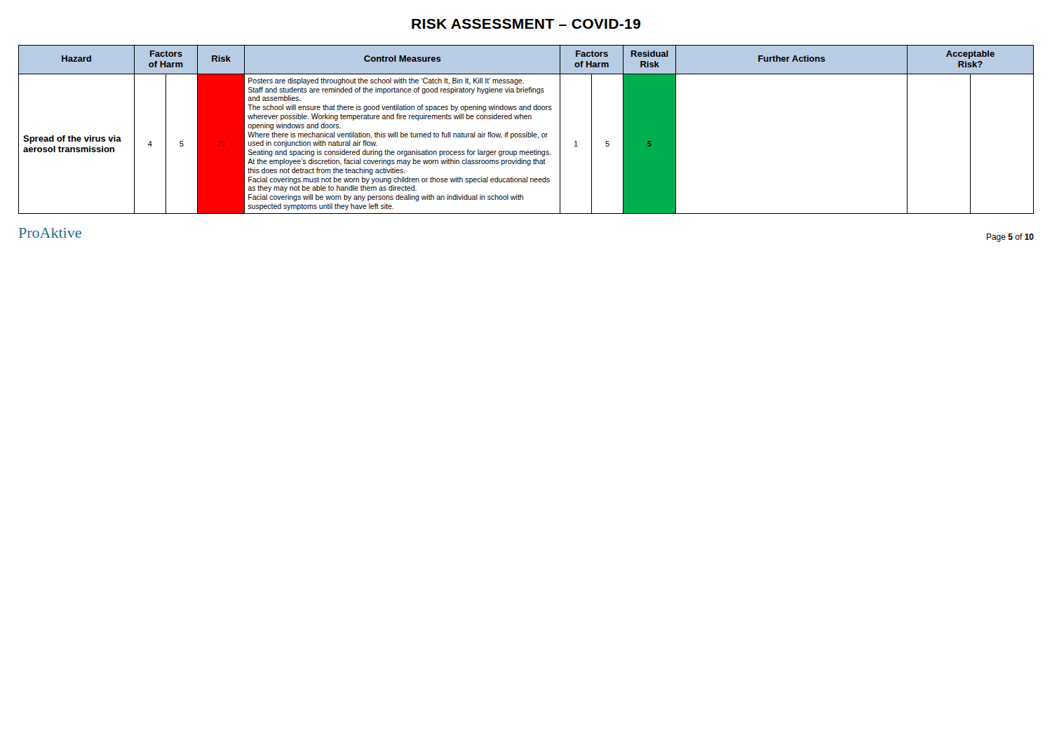RISK ASSESSMENT – COVID-19
| Hazard | Factors of Harm | Risk | Control Measures | Factors of Harm | Residual Risk | Further Actions | Acceptable Risk? |
| --- | --- | --- | --- | --- | --- | --- | --- |
| Spread of the virus via aerosol transmission | 4 | 5 | 20 | Posters are displayed throughout the school with the ‘Catch It, Bin It, Kill It’ message. Staff and students are reminded of the importance of good respiratory hygiene via briefings and assemblies. The school will ensure that there is good ventilation of spaces by opening windows and doors wherever possible. Working temperature and fire requirements will be considered when opening windows and doors. Where there is mechanical ventilation, this will be turned to full natural air flow, if possible, or used in conjunction with natural air flow. Seating and spacing is considered during the organisation process for larger group meetings. At the employee’s discretion, facial coverings may be worn within classrooms providing that this does not detract from the teaching activities. Facial coverings must not be worn by young children or those with special educational needs as they may not be able to handle them as directed. Facial coverings will be worn by any persons dealing with an individual in school with suspected symptoms until they have left site. | 1 | 5 | 5 | | | |
Pro Aktive
Page 5 of 10